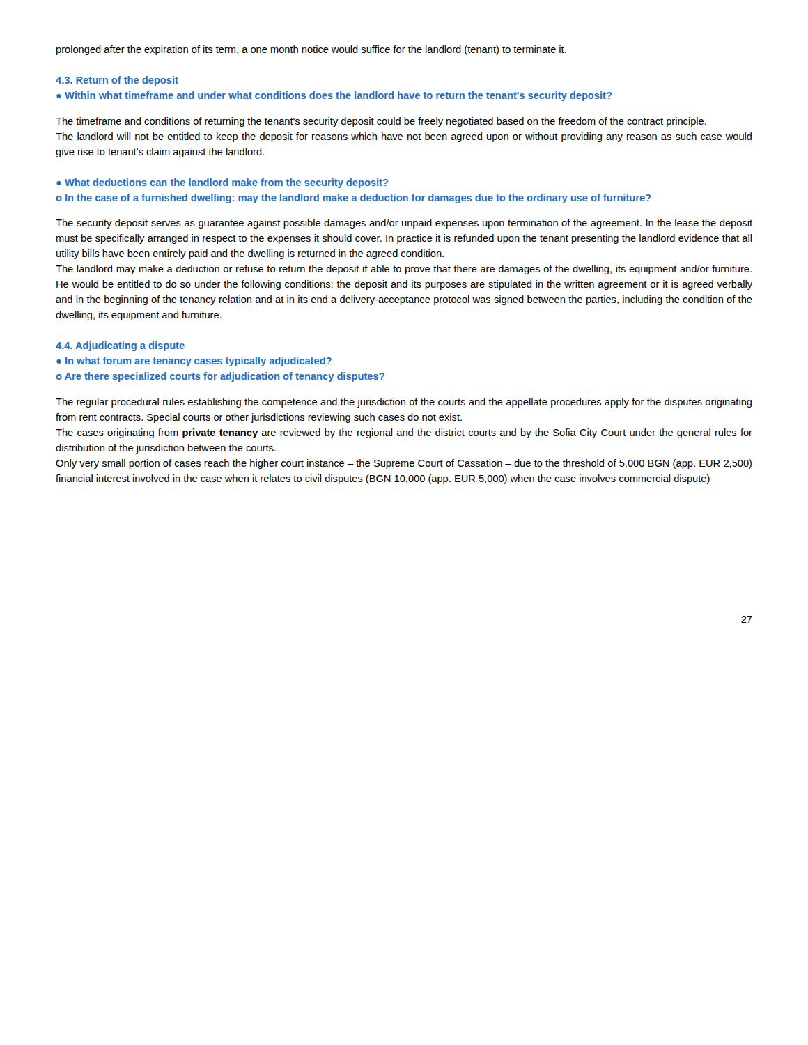prolonged after the expiration of its term, a one month notice would suffice for the landlord (tenant) to terminate it.
4.3. Return of the deposit
● Within what timeframe and under what conditions does the landlord have to return the tenant's security deposit?
The timeframe and conditions of returning the tenant's security deposit could be freely negotiated based on the freedom of the contract principle.
The landlord will not be entitled to keep the deposit for reasons which have not been agreed upon or without providing any reason as such case would give rise to tenant's claim against the landlord.
● What deductions can the landlord make from the security deposit?
o In the case of a furnished dwelling: may the landlord make a deduction for damages due to the ordinary use of furniture?
The security deposit serves as guarantee against possible damages and/or unpaid expenses upon termination of the agreement. In the lease the deposit must be specifically arranged in respect to the expenses it should cover. In practice it is refunded upon the tenant presenting the landlord evidence that all utility bills have been entirely paid and the dwelling is returned in the agreed condition.
The landlord may make a deduction or refuse to return the deposit if able to prove that there are damages of the dwelling, its equipment and/or furniture. He would be entitled to do so under the following conditions: the deposit and its purposes are stipulated in the written agreement or it is agreed verbally and in the beginning of the tenancy relation and at in its end a delivery-acceptance protocol was signed between the parties, including the condition of the dwelling, its equipment and furniture.
4.4. Adjudicating a dispute
● In what forum are tenancy cases typically adjudicated?
o Are there specialized courts for adjudication of tenancy disputes?
The regular procedural rules establishing the competence and the jurisdiction of the courts and the appellate procedures apply for the disputes originating from rent contracts. Special courts or other jurisdictions reviewing such cases do not exist.
The cases originating from private tenancy are reviewed by the regional and the district courts and by the Sofia City Court under the general rules for distribution of the jurisdiction between the courts.
Only very small portion of cases reach the higher court instance – the Supreme Court of Cassation – due to the threshold of 5,000 BGN (app. EUR 2,500) financial interest involved in the case when it relates to civil disputes (BGN 10,000 (app. EUR 5,000) when the case involves commercial dispute)
27